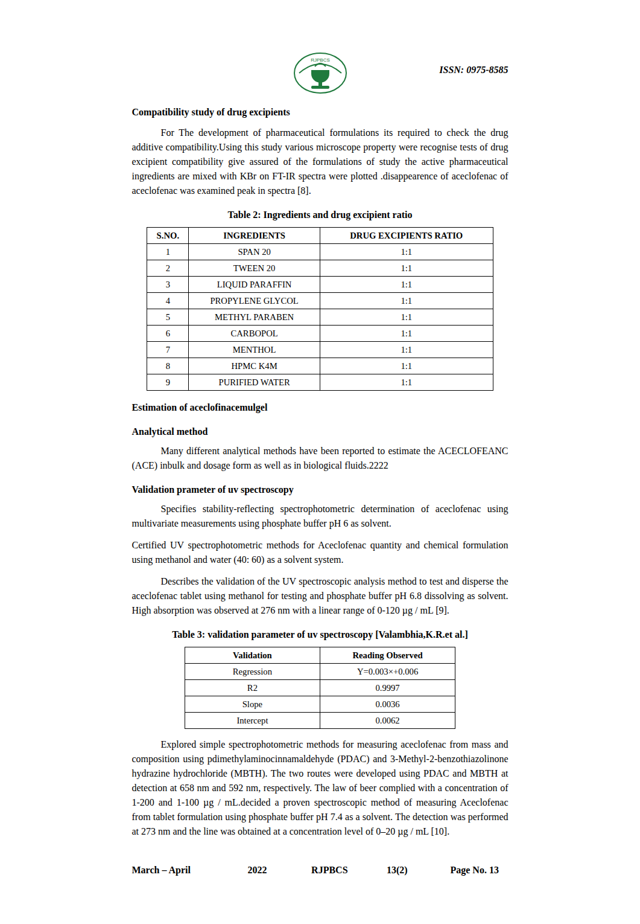RJPBCS
ISSN: 0975-8585
Compatibility study of drug excipients
For The development of pharmaceutical formulations its required to check the drug additive compatibility.Using this study various microscope property were recognise tests of drug excipient compatibility give assured of the formulations of study the active pharmaceutical ingredients are mixed with KBr on FT-IR spectra were plotted .disappearence of aceclofenac of aceclofenac was examined peak in spectra [8].
Table 2: Ingredients and drug excipient ratio
| S.NO. | INGREDIENTS | DRUG EXCIPIENTS RATIO |
| --- | --- | --- |
| 1 | SPAN 20 | 1:1 |
| 2 | TWEEN 20 | 1:1 |
| 3 | LIQUID PARAFFIN | 1:1 |
| 4 | PROPYLENE GLYCOL | 1:1 |
| 5 | METHYL PARABEN | 1:1 |
| 6 | CARBOPOL | 1:1 |
| 7 | MENTHOL | 1:1 |
| 8 | HPMC K4M | 1:1 |
| 9 | PURIFIED WATER | 1:1 |
Estimation of aceclofinacemulgel
Analytical method
Many different analytical methods have been reported to estimate the ACECLOFEANC (ACE) inbulk and dosage form as well as in biological fluids.2222
Validation prameter of uv spectroscopy
Specifies stability-reflecting spectrophotometric determination of aceclofenac using multivariate measurements using phosphate buffer pH 6 as solvent.
Certified UV spectrophotometric methods for Aceclofenac quantity and chemical formulation using methanol and water (40: 60) as a solvent system.
Describes the validation of the UV spectroscopic analysis method to test and disperse the aceclofenac tablet using methanol for testing and phosphate buffer pH 6.8 dissolving as solvent. High absorption was observed at 276 nm with a linear range of 0-120 µg / mL [9].
Table 3: validation parameter of uv spectroscopy [Valambhia,K.R.et al.]
| Validation | Reading Observed |
| --- | --- |
| Regression | Y=0.003×+0.006 |
| R2 | 0.9997 |
| Slope | 0.0036 |
| Intercept | 0.0062 |
Explored simple spectrophotometric methods for measuring aceclofenac from mass and composition using pdimethylaminocinnamaldehyde (PDAC) and 3-Methyl-2-benzothiazolinone hydrazine hydrochloride (MBTH). The two routes were developed using PDAC and MBTH at detection at 658 nm and 592 nm, respectively. The law of beer complied with a concentration of 1-200 and 1-100 µg / mL.decided a proven spectroscopic method of measuring Aceclofenac from tablet formulation using phosphate buffer pH 7.4 as a solvent. The detection was performed at 273 nm and the line was obtained at a concentration level of 0–20 µg / mL [10].
March – April 2022 RJPBCS 13(2) Page No. 13